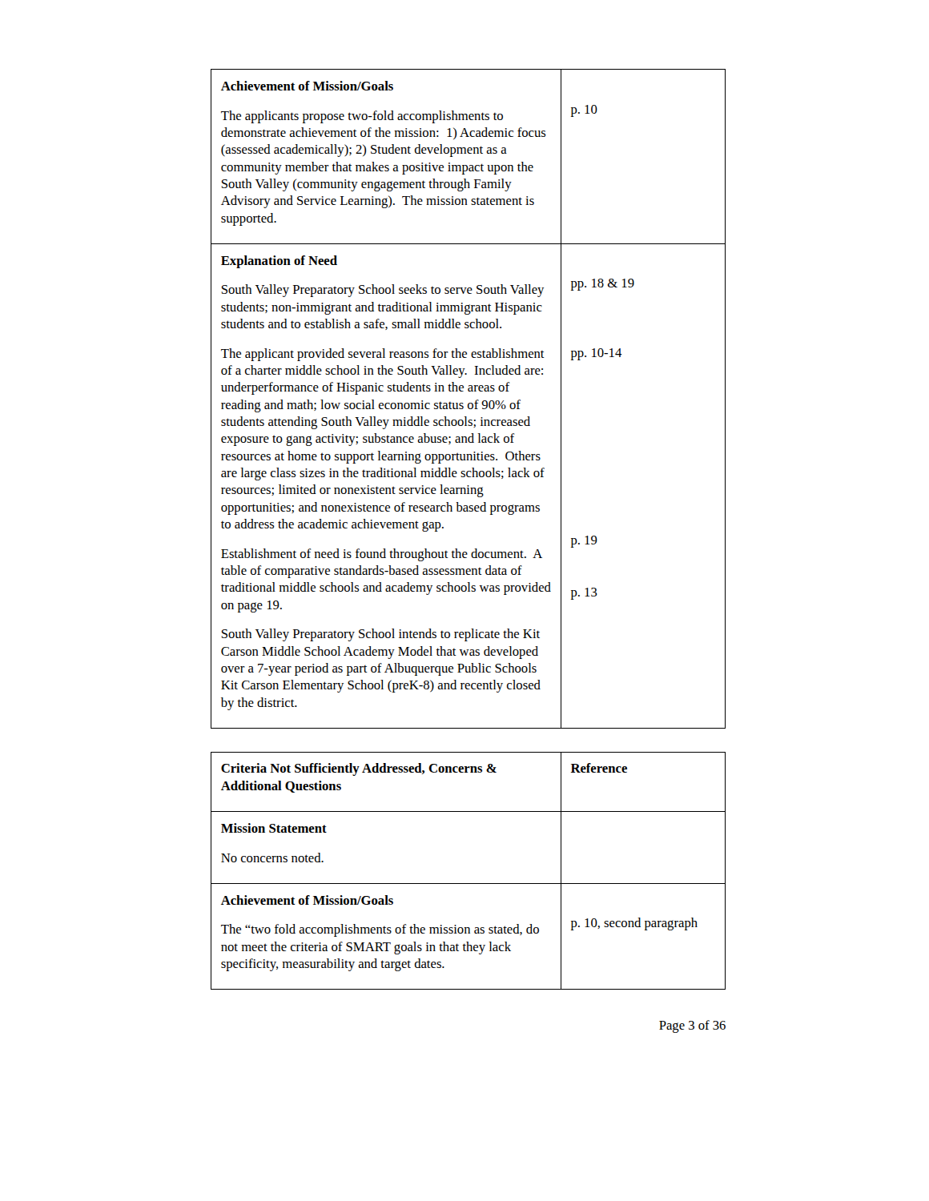| Achievement of Mission/Goals The applicants propose two-fold accomplishments to demonstrate achievement of the mission: 1) Academic focus (assessed academically); 2) Student development as a community member that makes a positive impact upon the South Valley (community engagement through Family Advisory and Service Learning). The mission statement is supported. | p. 10 |
| Explanation of Need South Valley Preparatory School seeks to serve South Valley students; non-immigrant and traditional immigrant Hispanic students and to establish a safe, small middle school. The applicant provided several reasons for the establishment of a charter middle school in the South Valley. Included are: underperformance of Hispanic students in the areas of reading and math; low social economic status of 90% of students attending South Valley middle schools; increased exposure to gang activity; substance abuse; and lack of resources at home to support learning opportunities. Others are large class sizes in the traditional middle schools; lack of resources; limited or nonexistent service learning opportunities; and nonexistence of research based programs to address the academic achievement gap. Establishment of need is found throughout the document. A table of comparative standards-based assessment data of traditional middle schools and academy schools was provided on page 19. South Valley Preparatory School intends to replicate the Kit Carson Middle School Academy Model that was developed over a 7-year period as part of Albuquerque Public Schools Kit Carson Elementary School (preK-8) and recently closed by the district. | pp. 18 & 19 pp. 10-14 p. 19 p. 13 |
| Criteria Not Sufficiently Addressed, Concerns & Additional Questions | Reference |
| Mission Statement No concerns noted. | |
| Achievement of Mission/Goals The “two fold accomplishments of the mission as stated, do not meet the criteria of SMART goals in that they lack specificity, measurability and target dates. | p. 10, second paragraph |
Page 3 of 36